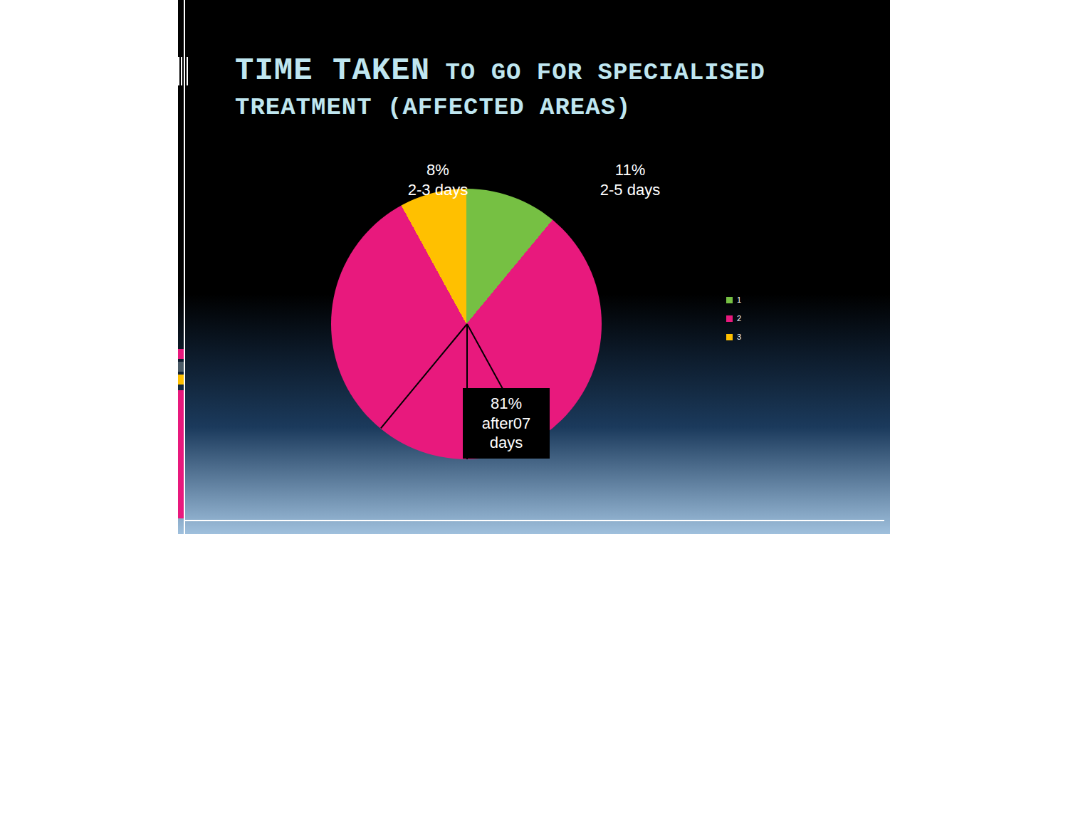TIME TAKEN TO GO FOR SPECIALISED TREATMENT (AFFECTED AREAS)
11%
2-5 days
8%
2-3 days
81%
after07 days
1
2
3